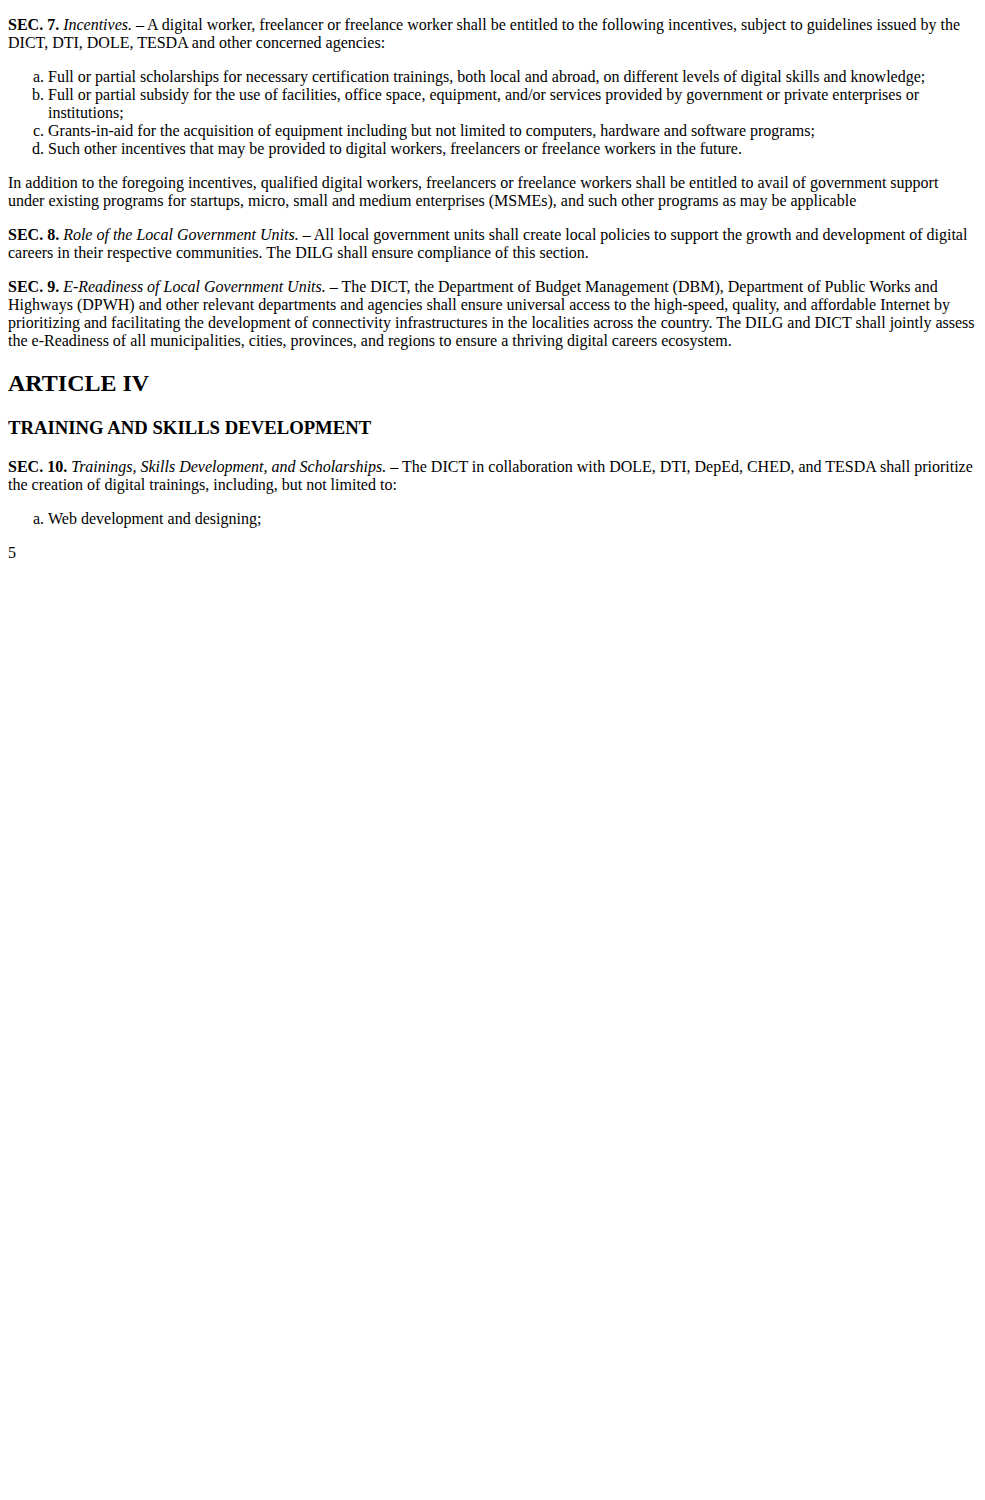SEC. 7. Incentives. – A digital worker, freelancer or freelance worker shall be entitled to the following incentives, subject to guidelines issued by the DICT, DTI, DOLE, TESDA and other concerned agencies:
Full or partial scholarships for necessary certification trainings, both local and abroad, on different levels of digital skills and knowledge;
Full or partial subsidy for the use of facilities, office space, equipment, and/or services provided by government or private enterprises or institutions;
Grants-in-aid for the acquisition of equipment including but not limited to computers, hardware and software programs;
Such other incentives that may be provided to digital workers, freelancers or freelance workers in the future.
In addition to the foregoing incentives, qualified digital workers, freelancers or freelance workers shall be entitled to avail of government support under existing programs for startups, micro, small and medium enterprises (MSMEs), and such other programs as may be applicable
SEC. 8. Role of the Local Government Units. – All local government units shall create local policies to support the growth and development of digital careers in their respective communities. The DILG shall ensure compliance of this section.
SEC. 9. E-Readiness of Local Government Units. – The DICT, the Department of Budget Management (DBM), Department of Public Works and Highways (DPWH) and other relevant departments and agencies shall ensure universal access to the high-speed, quality, and affordable Internet by prioritizing and facilitating the development of connectivity infrastructures in the localities across the country. The DILG and DICT shall jointly assess the e-Readiness of all municipalities, cities, provinces, and regions to ensure a thriving digital careers ecosystem.
ARTICLE IV
TRAINING AND SKILLS DEVELOPMENT
SEC. 10. Trainings, Skills Development, and Scholarships. – The DICT in collaboration with DOLE, DTI, DepEd, CHED, and TESDA shall prioritize the creation of digital trainings, including, but not limited to:
Web development and designing;
5